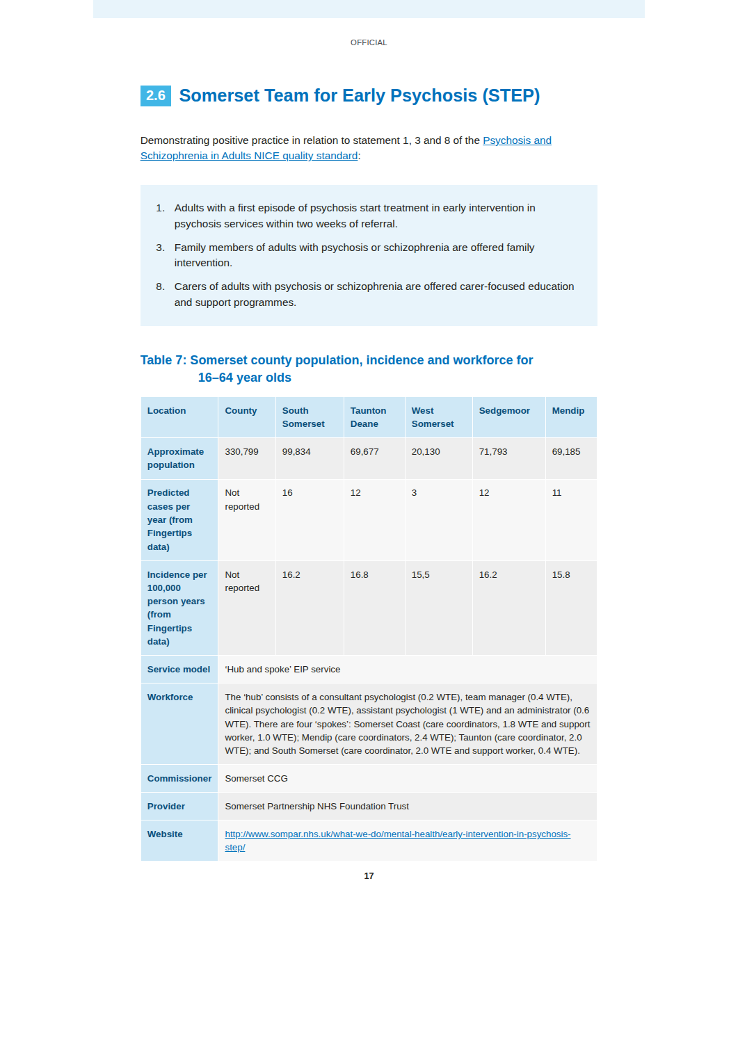OFFICIAL
2.6 Somerset Team for Early Psychosis (STEP)
Demonstrating positive practice in relation to statement 1, 3 and 8 of the Psychosis and Schizophrenia in Adults NICE quality standard:
1. Adults with a first episode of psychosis start treatment in early intervention in psychosis services within two weeks of referral.
3. Family members of adults with psychosis or schizophrenia are offered family intervention.
8. Carers of adults with psychosis or schizophrenia are offered carer-focused education and support programmes.
Table 7: Somerset county population, incidence and workforce for16–64 year olds
| Location | County | South Somerset | Taunton Deane | West Somerset | Sedgemoor | Mendip |
| --- | --- | --- | --- | --- | --- | --- |
| Approximate population | 330,799 | 99,834 | 69,677 | 20,130 | 71,793 | 69,185 |
| Predicted cases per year (from Fingertips data) | Not reported | 16 | 12 | 3 | 12 | 11 |
| Incidence per 100,000 person years (from Fingertips data) | Not reported | 16.2 | 16.8 | 15,5 | 16.2 | 15.8 |
| Service model | ‘Hub and spoke’ EIP service |
| Workforce | The ‘hub’ consists of a consultant psychologist (0.2 WTE), team manager (0.4 WTE), clinical psychologist (0.2 WTE), assistant psychologist (1 WTE) and an administrator (0.6 WTE). There are four ‘spokes’: Somerset Coast (care coordinators, 1.8 WTE and support worker, 1.0 WTE); Mendip (care coordinators, 2.4 WTE); Taunton (care coordinator, 2.0 WTE); and South Somerset (care coordinator, 2.0 WTE and support worker, 0.4 WTE). |
| Commissioner | Somerset CCG |
| Provider | Somerset Partnership NHS Foundation Trust |
| Website | http://www.sompar.nhs.uk/what-we-do/mental-health/early-intervention-in-psychosis-step/ |
17